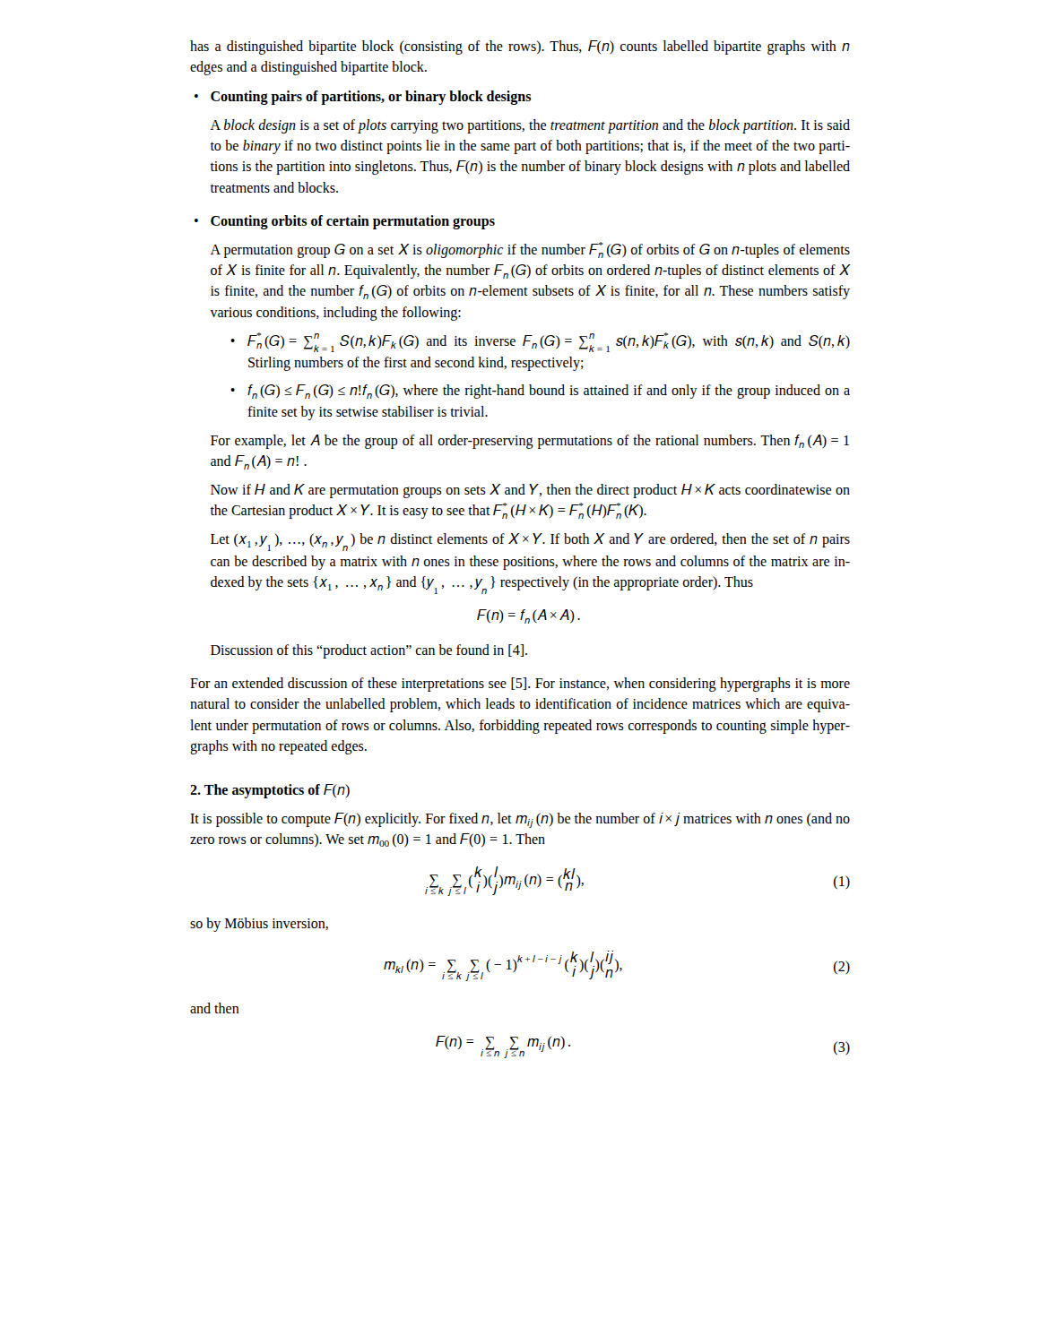has a distinguished bipartite block (consisting of the rows). Thus, F(n) counts labelled bipartite graphs with n edges and a distinguished bipartite block.
Counting pairs of partitions, or binary block designs
A block design is a set of plots carrying two partitions, the treatment partition and the block partition. It is said to be binary if no two distinct points lie in the same part of both partitions; that is, if the meet of the two partitions is the partition into singletons. Thus, F(n) is the number of binary block designs with n plots and labelled treatments and blocks.
Counting orbits of certain permutation groups
A permutation group G on a set X is oligomorphic if the number Fn*(G) of orbits of G on n-tuples of elements of X is finite for all n. Equivalently, the number Fn(G) of orbits on ordered n-tuples of distinct elements of X is finite, and the number fn(G) of orbits on n-element subsets of X is finite, for all n. These numbers satisfy various conditions, including the following:
Fn*(G)= ∑k=1n S(n,k) Fk(G) and its inverse Fn(G)= ∑k=1n s(n,k) Fk*(G) , with s(n,k) and S(n,k) Stirling numbers of the first and second kind, respectively;
fn(G) ≤ Fn(G) ≤ n!fn(G) , where the right-hand bound is attained if and only if the group induced on a finite set by its setwise stabiliser is trivial.
For example, let A be the group of all order-preserving permutations of the rational numbers. Then fn(A)=1 and Fn(A)=n! .
Now if H and K are permutation groups on sets X and Y, then the direct product H×K acts coordinatewise on the Cartesian product X×Y. It is easy to see that Fn*(H×K)=Fn*(H)Fn*(K).
Let (x1,y1), …, (xn,yn) be n distinct elements of X×Y. If both X and Y are ordered, then the set of n pairs can be described by a matrix with n ones in these positions, where the rows and columns of the matrix are indexed by the sets {x1,…,xn} and {y1,…,yn} respectively (in the appropriate order). Thus
F(n)= fn(A×A).
Discussion of this “product action” can be found in [4].
For an extended discussion of these interpretations see [5]. For instance, when considering hypergraphs it is more natural to consider the unlabelled problem, which leads to identification of incidence matrices which are equivalent under permutation of rows or columns. Also, forbidding repeated rows corresponds to counting simple hypergraphs with no repeated edges.
2. The asymptotics of F(n)
It is possible to compute F(n) explicitly. For fixed n, let mij(n) be the number of i×j matrices with n ones (and no zero rows or columns). We set m00(0)=1 and F(0)=1. Then
∑i≤k ∑j≤l (ki) (lj) mij(n) = (kln) ,
(1)
so by Möbius inversion,
mkl(n) = ∑i≤k ∑j≤l (−1)k+l−i−j (ki) (lj) (ijn) ,
(2)
and then
F(n) = ∑i≤n ∑j≤n mij(n) .
(3)